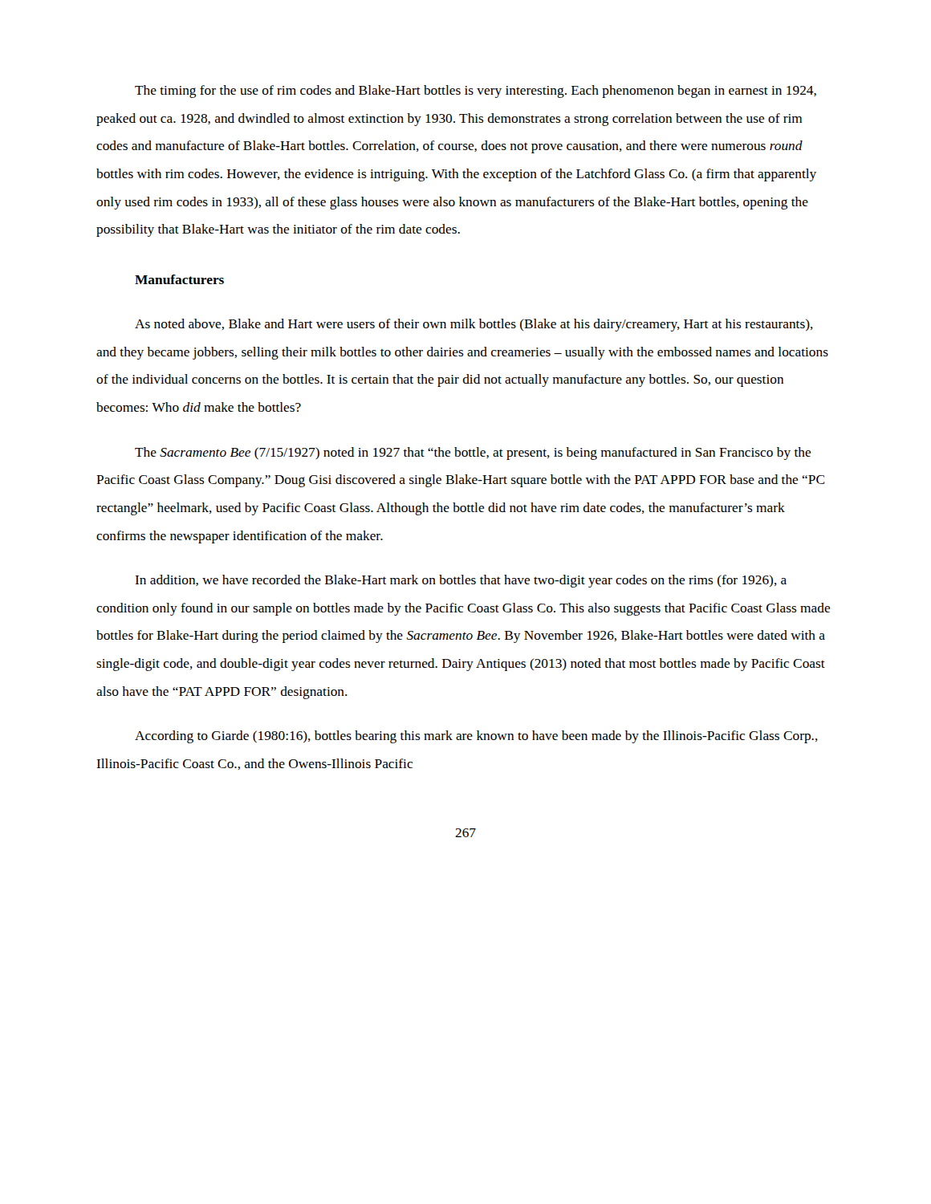The timing for the use of rim codes and Blake-Hart bottles is very interesting. Each phenomenon began in earnest in 1924, peaked out ca. 1928, and dwindled to almost extinction by 1930. This demonstrates a strong correlation between the use of rim codes and manufacture of Blake-Hart bottles. Correlation, of course, does not prove causation, and there were numerous round bottles with rim codes. However, the evidence is intriguing. With the exception of the Latchford Glass Co. (a firm that apparently only used rim codes in 1933), all of these glass houses were also known as manufacturers of the Blake-Hart bottles, opening the possibility that Blake-Hart was the initiator of the rim date codes.
Manufacturers
As noted above, Blake and Hart were users of their own milk bottles (Blake at his dairy/creamery, Hart at his restaurants), and they became jobbers, selling their milk bottles to other dairies and creameries – usually with the embossed names and locations of the individual concerns on the bottles. It is certain that the pair did not actually manufacture any bottles. So, our question becomes: Who did make the bottles?
The Sacramento Bee (7/15/1927) noted in 1927 that “the bottle, at present, is being manufactured in San Francisco by the Pacific Coast Glass Company.” Doug Gisi discovered a single Blake-Hart square bottle with the PAT APPD FOR base and the “PC rectangle” heelmark, used by Pacific Coast Glass. Although the bottle did not have rim date codes, the manufacturer’s mark confirms the newspaper identification of the maker.
In addition, we have recorded the Blake-Hart mark on bottles that have two-digit year codes on the rims (for 1926), a condition only found in our sample on bottles made by the Pacific Coast Glass Co. This also suggests that Pacific Coast Glass made bottles for Blake-Hart during the period claimed by the Sacramento Bee. By November 1926, Blake-Hart bottles were dated with a single-digit code, and double-digit year codes never returned. Dairy Antiques (2013) noted that most bottles made by Pacific Coast also have the “PAT APPD FOR” designation.
According to Giarde (1980:16), bottles bearing this mark are known to have been made by the Illinois-Pacific Glass Corp., Illinois-Pacific Coast Co., and the Owens-Illinois Pacific
267